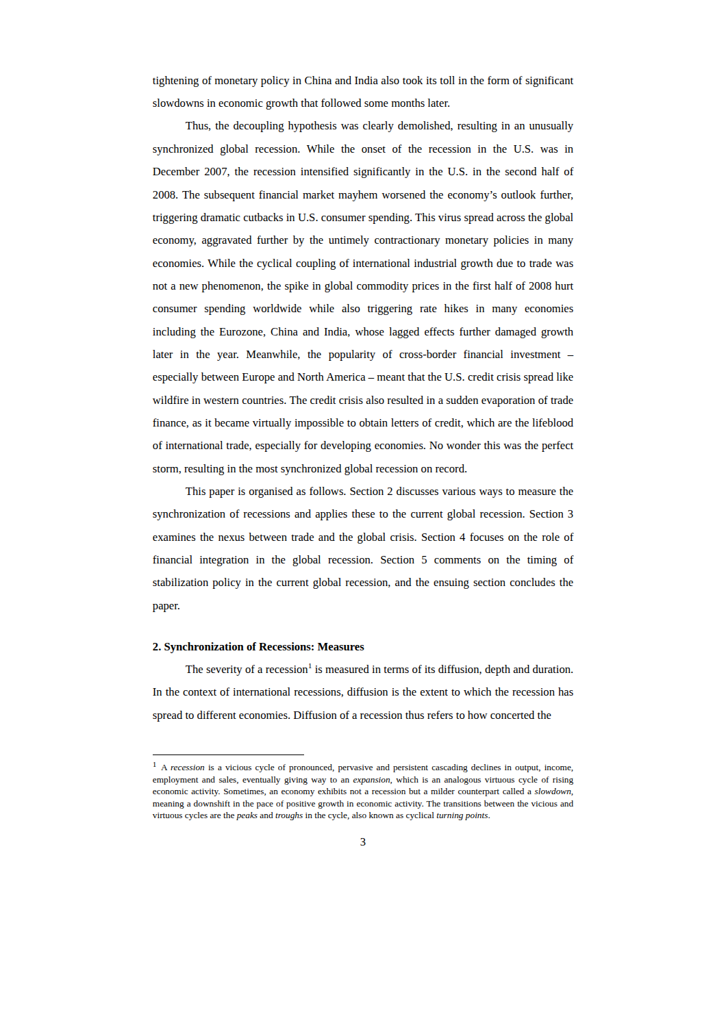tightening of monetary policy in China and India also took its toll in the form of significant slowdowns in economic growth that followed some months later.
Thus, the decoupling hypothesis was clearly demolished, resulting in an unusually synchronized global recession. While the onset of the recession in the U.S. was in December 2007, the recession intensified significantly in the U.S. in the second half of 2008. The subsequent financial market mayhem worsened the economy’s outlook further, triggering dramatic cutbacks in U.S. consumer spending. This virus spread across the global economy, aggravated further by the untimely contractionary monetary policies in many economies. While the cyclical coupling of international industrial growth due to trade was not a new phenomenon, the spike in global commodity prices in the first half of 2008 hurt consumer spending worldwide while also triggering rate hikes in many economies including the Eurozone, China and India, whose lagged effects further damaged growth later in the year. Meanwhile, the popularity of cross-border financial investment – especially between Europe and North America – meant that the U.S. credit crisis spread like wildfire in western countries. The credit crisis also resulted in a sudden evaporation of trade finance, as it became virtually impossible to obtain letters of credit, which are the lifeblood of international trade, especially for developing economies. No wonder this was the perfect storm, resulting in the most synchronized global recession on record.
This paper is organised as follows. Section 2 discusses various ways to measure the synchronization of recessions and applies these to the current global recession. Section 3 examines the nexus between trade and the global crisis. Section 4 focuses on the role of financial integration in the global recession. Section 5 comments on the timing of stabilization policy in the current global recession, and the ensuing section concludes the paper.
2. Synchronization of Recessions: Measures
The severity of a recession1 is measured in terms of its diffusion, depth and duration. In the context of international recessions, diffusion is the extent to which the recession has spread to different economies. Diffusion of a recession thus refers to how concerted the
1 A recession is a vicious cycle of pronounced, pervasive and persistent cascading declines in output, income, employment and sales, eventually giving way to an expansion, which is an analogous virtuous cycle of rising economic activity. Sometimes, an economy exhibits not a recession but a milder counterpart called a slowdown, meaning a downshift in the pace of positive growth in economic activity. The transitions between the vicious and virtuous cycles are the peaks and troughs in the cycle, also known as cyclical turning points.
3